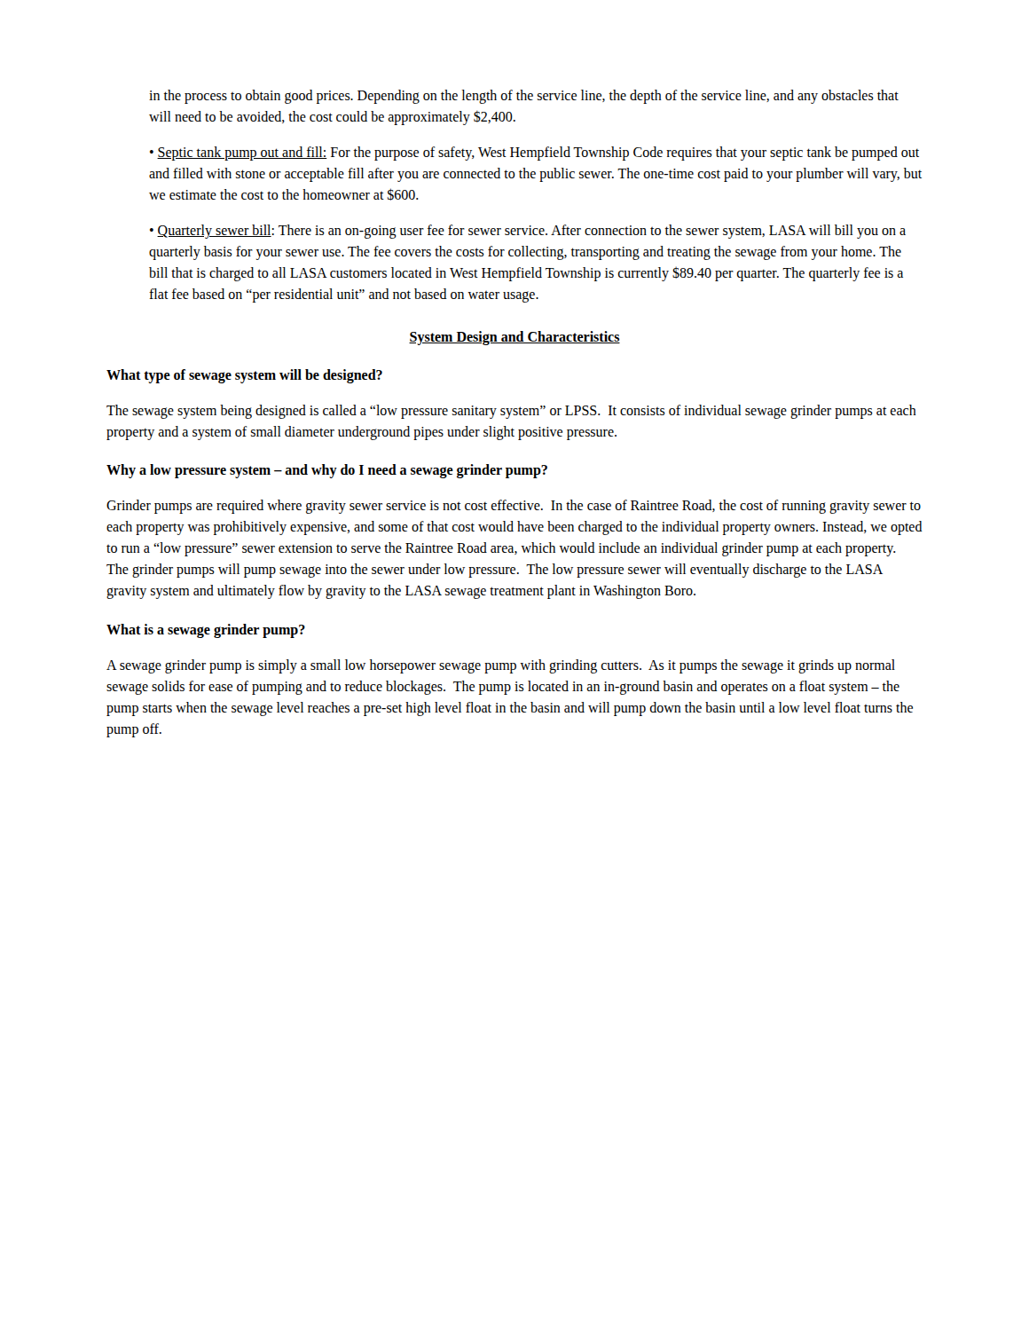in the process to obtain good prices. Depending on the length of the service line, the depth of the service line, and any obstacles that will need to be avoided, the cost could be approximately $2,400.
• Septic tank pump out and fill: For the purpose of safety, West Hempfield Township Code requires that your septic tank be pumped out and filled with stone or acceptable fill after you are connected to the public sewer. The one-time cost paid to your plumber will vary, but we estimate the cost to the homeowner at $600.
• Quarterly sewer bill: There is an on-going user fee for sewer service. After connection to the sewer system, LASA will bill you on a quarterly basis for your sewer use. The fee covers the costs for collecting, transporting and treating the sewage from your home. The bill that is charged to all LASA customers located in West Hempfield Township is currently $89.40 per quarter. The quarterly fee is a flat fee based on “per residential unit” and not based on water usage.
System Design and Characteristics
What type of sewage system will be designed?
The sewage system being designed is called a “low pressure sanitary system” or LPSS. It consists of individual sewage grinder pumps at each property and a system of small diameter underground pipes under slight positive pressure.
Why a low pressure system – and why do I need a sewage grinder pump?
Grinder pumps are required where gravity sewer service is not cost effective. In the case of Raintree Road, the cost of running gravity sewer to each property was prohibitively expensive, and some of that cost would have been charged to the individual property owners. Instead, we opted to run a “low pressure” sewer extension to serve the Raintree Road area, which would include an individual grinder pump at each property. The grinder pumps will pump sewage into the sewer under low pressure. The low pressure sewer will eventually discharge to the LASA gravity system and ultimately flow by gravity to the LASA sewage treatment plant in Washington Boro.
What is a sewage grinder pump?
A sewage grinder pump is simply a small low horsepower sewage pump with grinding cutters. As it pumps the sewage it grinds up normal sewage solids for ease of pumping and to reduce blockages. The pump is located in an in-ground basin and operates on a float system – the pump starts when the sewage level reaches a pre-set high level float in the basin and will pump down the basin until a low level float turns the pump off.